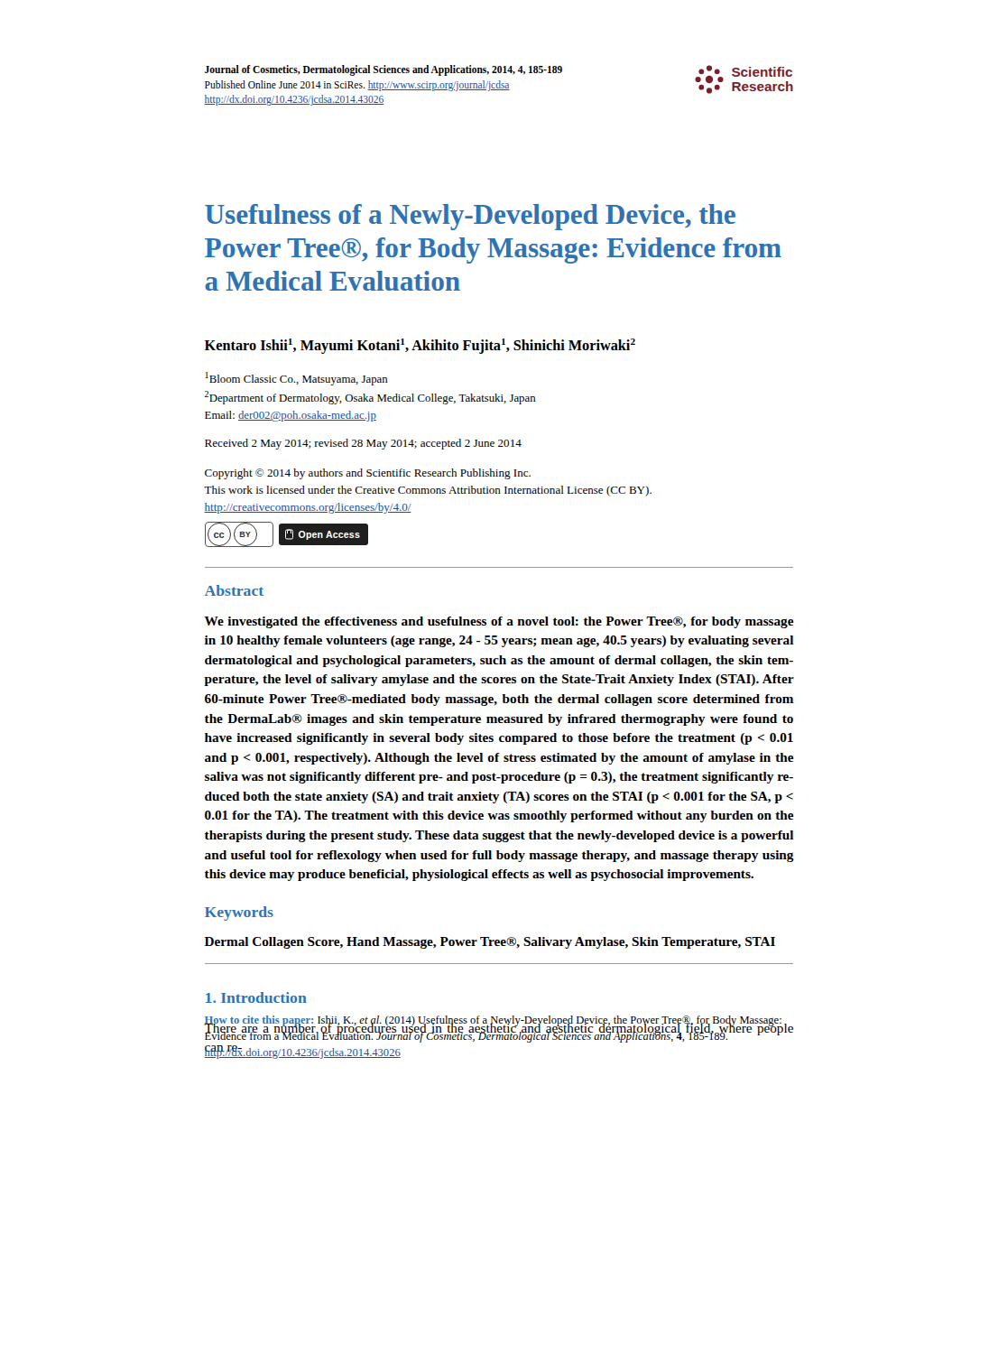Journal of Cosmetics, Dermatological Sciences and Applications, 2014, 4, 185-189
Published Online June 2014 in SciRes. http://www.scirp.org/journal/jcdsa
http://dx.doi.org/10.4236/jcdsa.2014.43026
Scientific Research
Usefulness of a Newly-Developed Device, the Power Tree®, for Body Massage: Evidence from a Medical Evaluation
Kentaro Ishii1, Mayumi Kotani1, Akihito Fujita1, Shinichi Moriwaki2
1Bloom Classic Co., Matsuyama, Japan
2Department of Dermatology, Osaka Medical College, Takatsuki, Japan
Email: der002@poh.osaka-med.ac.jp
Received 2 May 2014; revised 28 May 2014; accepted 2 June 2014
Copyright © 2014 by authors and Scientific Research Publishing Inc.
This work is licensed under the Creative Commons Attribution International License (CC BY).
http://creativecommons.org/licenses/by/4.0/
cc
BY
Open Access
Abstract
We investigated the effectiveness and usefulness of a novel tool: the Power Tree®, for body massage in 10 healthy female volunteers (age range, 24 - 55 years; mean age, 40.5 years) by evaluating several dermatological and psychological parameters, such as the amount of dermal collagen, the skin temperature, the level of salivary amylase and the scores on the State-Trait Anxiety Index (STAI). After 60-minute Power Tree®-mediated body massage, both the dermal collagen score determined from the DermaLab® images and skin temperature measured by infrared thermography were found to have increased significantly in several body sites compared to those before the treatment (p < 0.01 and p < 0.001, respectively). Although the level of stress estimated by the amount of amylase in the saliva was not significantly different pre- and post-procedure (p = 0.3), the treatment significantly reduced both the state anxiety (SA) and trait anxiety (TA) scores on the STAI (p < 0.001 for the SA, p < 0.01 for the TA). The treatment with this device was smoothly performed without any burden on the therapists during the present study. These data suggest that the newly-developed device is a powerful and useful tool for reflexology when used for full body massage therapy, and massage therapy using this device may produce beneficial, physiological effects as well as psychosocial improvements.
Keywords
Dermal Collagen Score, Hand Massage, Power Tree®, Salivary Amylase, Skin Temperature, STAI
1. Introduction
There are a number of procedures used in the aesthetic and aesthetic dermatological field, where people can re-
How to cite this paper: Ishii, K., et al. (2014) Usefulness of a Newly-Developed Device, the Power Tree®, for Body Massage: Evidence from a Medical Evaluation. Journal of Cosmetics, Dermatological Sciences and Applications, 4, 185-189.
http://dx.doi.org/10.4236/jcdsa.2014.43026